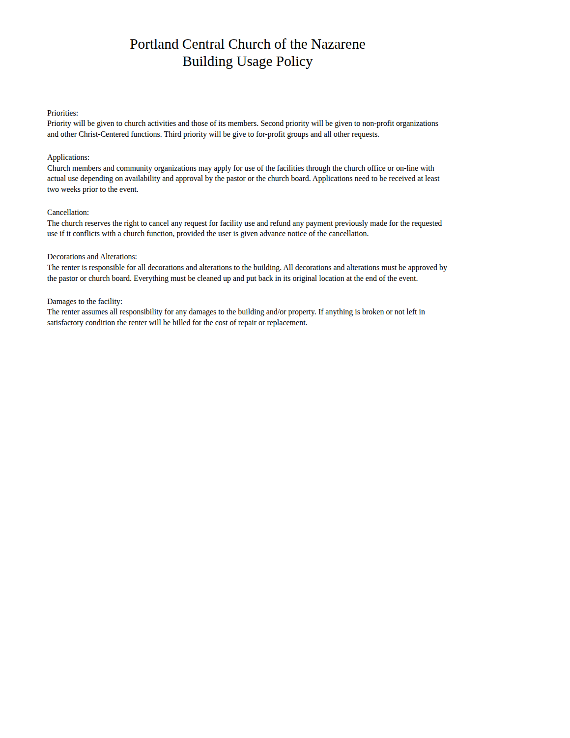Portland Central Church of the Nazarene
Building Usage Policy
Priorities:
Priority will be given to church activities and those of its members. Second priority will be given to non-profit organizations and other Christ-Centered functions. Third priority will be give to for-profit groups and all other requests.
Applications:
Church members and community organizations may apply for use of the facilities through the church office or on-line with actual use depending on availability and approval by the pastor or the church board. Applications need to be received at least two weeks prior to the event.
Cancellation:
The church reserves the right to cancel any request for facility use and refund any payment previously made for the requested use if it conflicts with a church function, provided the user is given advance notice of the cancellation.
Decorations and Alterations:
The renter is responsible for all decorations and alterations to the building. All decorations and alterations must be approved by the pastor or church board. Everything must be cleaned up and put back in its original location at the end of the event.
Damages to the facility:
The renter assumes all responsibility for any damages to the building and/or property. If anything is broken or not left in satisfactory condition the renter will be billed for the cost of repair or replacement.